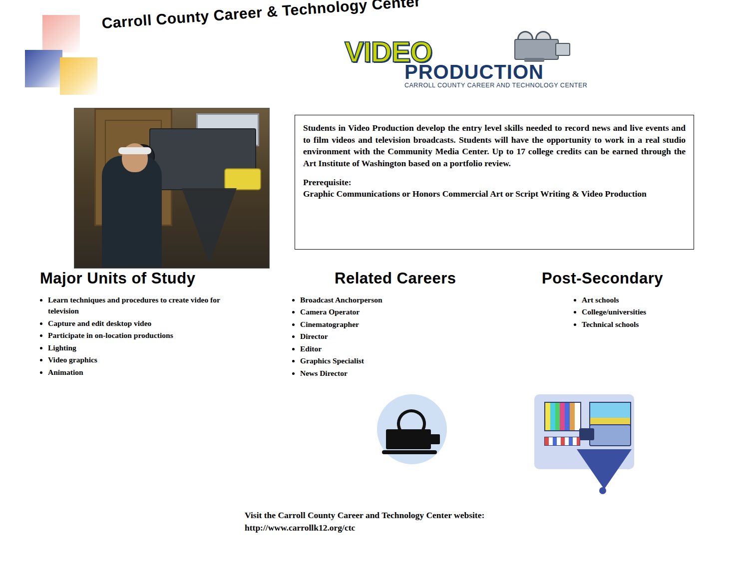Carroll County Career & Technology Center
VIDEO PRODUCTION CARROLL COUNTY CAREER AND TECHNOLOGY CENTER
Students in Video Production develop the entry level skills needed to record news and live events and to film videos and television broadcasts. Students will have the opportunity to work in a real studio environment with the Community Media Center. Up to 17 college credits can be earned through the Art Institute of Washington based on a portfolio review.
Prerequisite:
Graphic Communications or Honors Commercial Art or Script Writing & Video Production
Major Units of Study
Learn techniques and procedures to create video for television
Capture and edit desktop video
Participate in on-location productions
Lighting
Video graphics
Animation
Related Careers
Broadcast Anchorperson
Camera Operator
Cinematographer
Director
Editor
Graphics Specialist
News Director
Post-Secondary
Art schools
College/universities
Technical schools
Visit the Carroll County Career and Technology Center website:
http://www.carrollk12.org/ctc